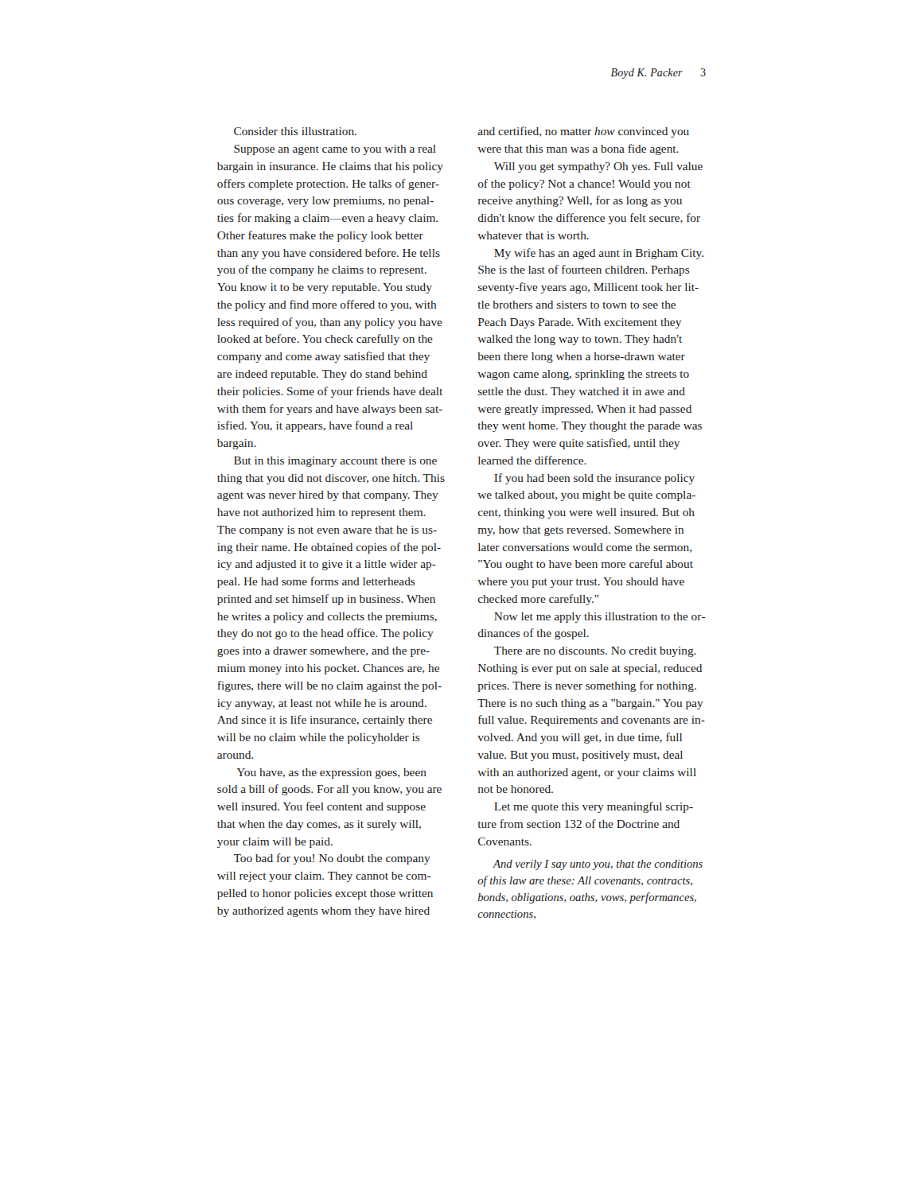Boyd K. Packer 3
Consider this illustration.
Suppose an agent came to you with a real bargain in insurance. He claims that his policy offers complete protection. He talks of generous coverage, very low premiums, no penalties for making a claim—even a heavy claim. Other features make the policy look better than any you have considered before. He tells you of the company he claims to represent. You know it to be very reputable. You study the policy and find more offered to you, with less required of you, than any policy you have looked at before. You check carefully on the company and come away satisfied that they are indeed reputable. They do stand behind their policies. Some of your friends have dealt with them for years and have always been satisfied. You, it appears, have found a real bargain.
But in this imaginary account there is one thing that you did not discover, one hitch. This agent was never hired by that company. They have not authorized him to represent them. The company is not even aware that he is using their name. He obtained copies of the policy and adjusted it to give it a little wider appeal. He had some forms and letterheads printed and set himself up in business. When he writes a policy and collects the premiums, they do not go to the head office. The policy goes into a drawer somewhere, and the premium money into his pocket. Chances are, he figures, there will be no claim against the policy anyway, at least not while he is around. And since it is life insurance, certainly there will be no claim while the policyholder is around.
You have, as the expression goes, been sold a bill of goods. For all you know, you are well insured. You feel content and suppose that when the day comes, as it surely will, your claim will be paid.
Too bad for you! No doubt the company will reject your claim. They cannot be compelled to honor policies except those written by authorized agents whom they have hired and certified, no matter how convinced you were that this man was a bona fide agent.
Will you get sympathy? Oh yes. Full value of the policy? Not a chance! Would you not receive anything? Well, for as long as you didn't know the difference you felt secure, for whatever that is worth.
My wife has an aged aunt in Brigham City. She is the last of fourteen children. Perhaps seventy-five years ago, Millicent took her little brothers and sisters to town to see the Peach Days Parade. With excitement they walked the long way to town. They hadn't been there long when a horse-drawn water wagon came along, sprinkling the streets to settle the dust. They watched it in awe and were greatly impressed. When it had passed they went home. They thought the parade was over. They were quite satisfied, until they learned the difference.
If you had been sold the insurance policy we talked about, you might be quite complacent, thinking you were well insured. But oh my, how that gets reversed. Somewhere in later conversations would come the sermon, "You ought to have been more careful about where you put your trust. You should have checked more carefully."
Now let me apply this illustration to the ordinances of the gospel.
There are no discounts. No credit buying. Nothing is ever put on sale at special, reduced prices. There is never something for nothing. There is no such thing as a "bargain." You pay full value. Requirements and covenants are involved. And you will get, in due time, full value. But you must, positively must, deal with an authorized agent, or your claims will not be honored.
Let me quote this very meaningful scripture from section 132 of the Doctrine and Covenants.
And verily I say unto you, that the conditions of this law are these: All covenants, contracts, bonds, obligations, oaths, vows, performances, connections,